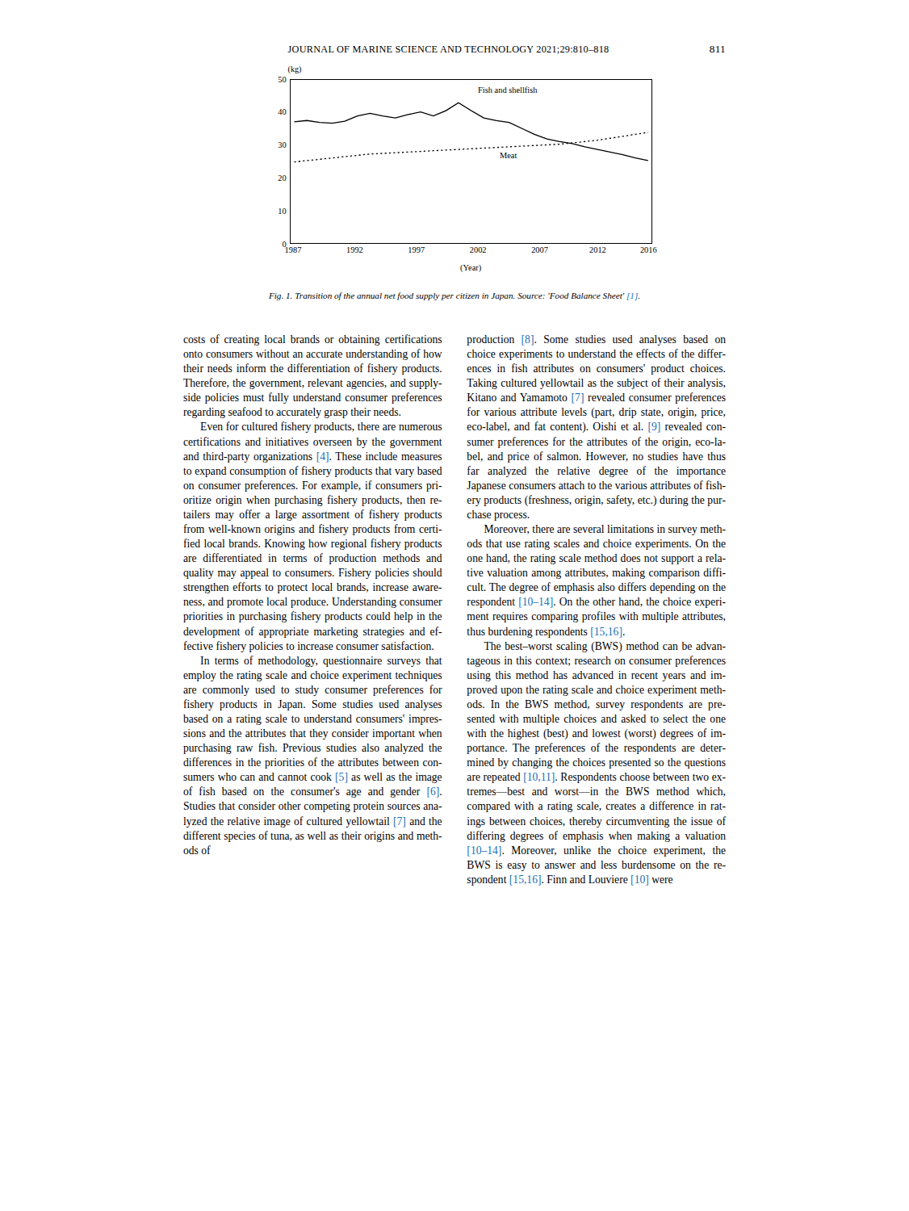Journal of Marine Science and Technology 2021;29:810–818
811
(kg)
50 40 30 20 10 0
Fish and shellfish
Meat
1987 1992 1997 2002 2007 2012 2016
(Year)
Fig. 1. Transition of the annual net food supply per citizen in Japan. Source: 'Food Balance Sheet' [1].
costs of creating local brands or obtaining certifications onto consumers without an accurate understanding of how their needs inform the differentiation of fishery products. Therefore, the government, relevant agencies, and supply-side policies must fully understand consumer preferences regarding seafood to accurately grasp their needs.
Even for cultured fishery products, there are numerous certifications and initiatives overseen by the government and third-party organizations [4]. These include measures to expand consumption of fishery products that vary based on consumer preferences. For example, if consumers prioritize origin when purchasing fishery products, then retailers may offer a large assortment of fishery products from well-known origins and fishery products from certified local brands. Knowing how regional fishery products are differentiated in terms of production methods and quality may appeal to consumers. Fishery policies should strengthen efforts to protect local brands, increase awareness, and promote local produce. Understanding consumer priorities in purchasing fishery products could help in the development of appropriate marketing strategies and effective fishery policies to increase consumer satisfaction.
In terms of methodology, questionnaire surveys that employ the rating scale and choice experiment techniques are commonly used to study consumer preferences for fishery products in Japan. Some studies used analyses based on a rating scale to understand consumers' impressions and the attributes that they consider important when purchasing raw fish. Previous studies also analyzed the differences in the priorities of the attributes between consumers who can and cannot cook [5] as well as the image of fish based on the consumer's age and gender [6]. Studies that consider other competing protein sources analyzed the relative image of cultured yellowtail [7] and the different species of tuna, as well as their origins and methods of
production [8]. Some studies used analyses based on choice experiments to understand the effects of the differences in fish attributes on consumers' product choices. Taking cultured yellowtail as the subject of their analysis, Kitano and Yamamoto [7] revealed consumer preferences for various attribute levels (part, drip state, origin, price, eco-label, and fat content). Oishi et al. [9] revealed consumer preferences for the attributes of the origin, eco-label, and price of salmon. However, no studies have thus far analyzed the relative degree of the importance Japanese consumers attach to the various attributes of fishery products (freshness, origin, safety, etc.) during the purchase process.
Moreover, there are several limitations in survey methods that use rating scales and choice experiments. On the one hand, the rating scale method does not support a relative valuation among attributes, making comparison difficult. The degree of emphasis also differs depending on the respondent [10–14]. On the other hand, the choice experiment requires comparing profiles with multiple attributes, thus burdening respondents [15,16].
The best–worst scaling (BWS) method can be advantageous in this context; research on consumer preferences using this method has advanced in recent years and improved upon the rating scale and choice experiment methods. In the BWS method, survey respondents are presented with multiple choices and asked to select the one with the highest (best) and lowest (worst) degrees of importance. The preferences of the respondents are determined by changing the choices presented so the questions are repeated [10,11]. Respondents choose between two extremes—best and worst—in the BWS method which, compared with a rating scale, creates a difference in ratings between choices, thereby circumventing the issue of differing degrees of emphasis when making a valuation [10–14]. Moreover, unlike the choice experiment, the BWS is easy to answer and less burdensome on the respondent [15,16]. Finn and Louviere [10] were